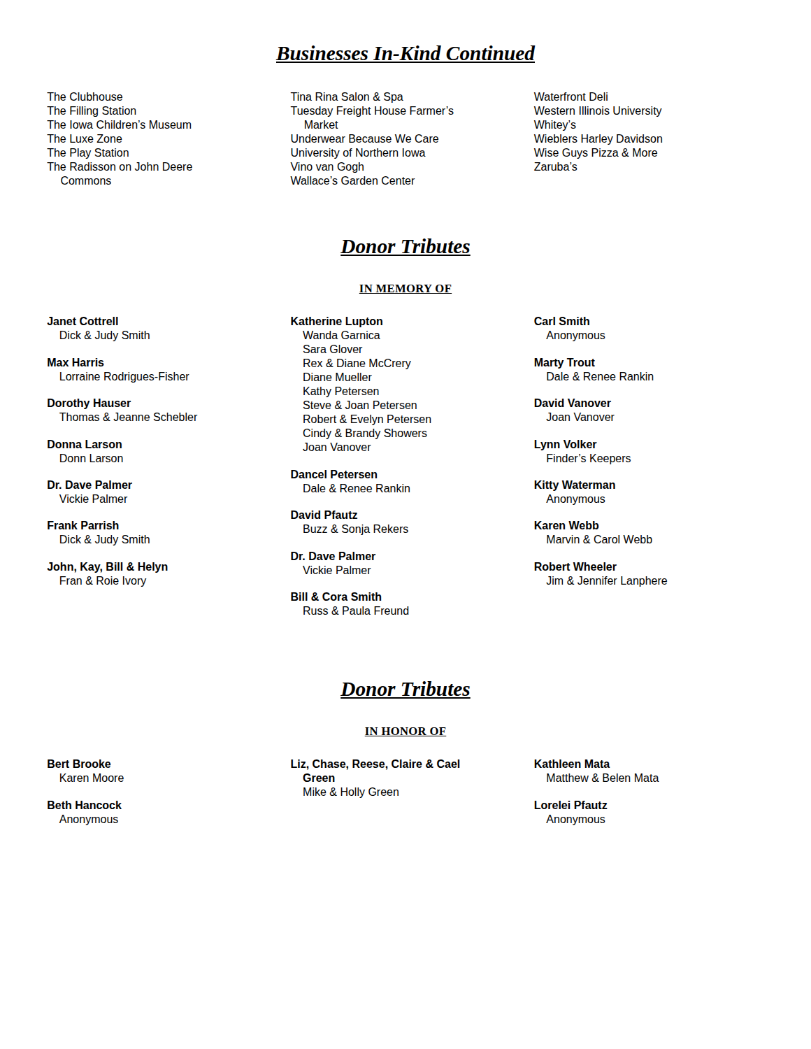Businesses In-Kind Continued
The Clubhouse
The Filling Station
The Iowa Children’s Museum
The Luxe Zone
The Play Station
The Radisson on John Deere
Commons
Tina Rina Salon & Spa
Tuesday Freight House Farmer’s
Market
Underwear Because We Care
University of Northern Iowa
Vino van Gogh
Wallace’s Garden Center
Waterfront Deli
Western Illinois University
Whitey’s
Wieblers Harley Davidson
Wise Guys Pizza & More
Zaruba’s
Donor Tributes
IN MEMORY OF
Janet Cottrell
Dick & Judy Smith
Max Harris
Lorraine Rodrigues-Fisher
Dorothy Hauser
Thomas & Jeanne Schebler
Donna Larson
Donn Larson
Dr. Dave Palmer
Vickie Palmer
Frank Parrish
Dick & Judy Smith
John, Kay, Bill & Helyn
Fran & Roie Ivory
Katherine Lupton
Wanda Garnica
Sara Glover
Rex & Diane McCrery
Diane Mueller
Kathy Petersen
Steve & Joan Petersen
Robert & Evelyn Petersen
Cindy & Brandy Showers
Joan Vanover
Dancel Petersen
Dale & Renee Rankin
David Pfautz
Buzz & Sonja Rekers
Dr. Dave Palmer
Vickie Palmer
Bill & Cora Smith
Russ & Paula Freund
Carl Smith
Anonymous
Marty Trout
Dale & Renee Rankin
David Vanover
Joan Vanover
Lynn Volker
Finder’s Keepers
Kitty Waterman
Anonymous
Karen Webb
Marvin & Carol Webb
Robert Wheeler
Jim & Jennifer Lanphere
Donor Tributes
IN HONOR OF
Bert Brooke
Karen Moore
Beth Hancock
Anonymous
Liz, Chase, Reese, Claire & Cael
Green
Mike & Holly Green
Kathleen Mata
Matthew & Belen Mata
Lorelei Pfautz
Anonymous